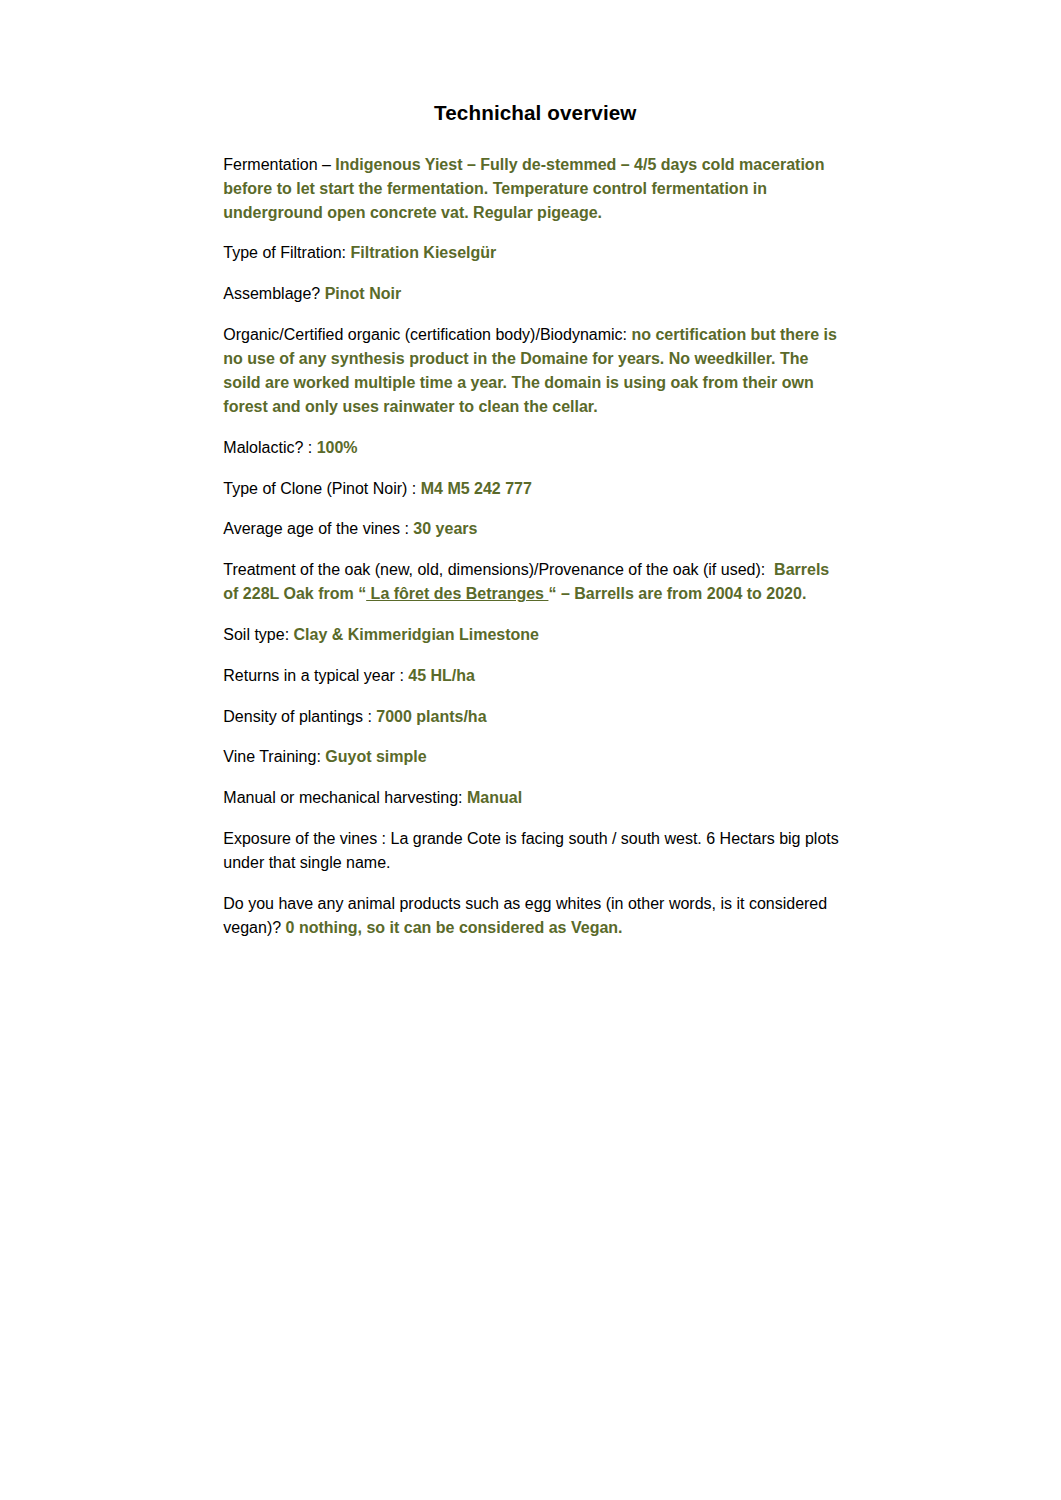Technichal overview
Fermentation – Indigenous Yiest – Fully de-stemmed – 4/5 days cold maceration before to let start the fermentation. Temperature control fermentation in underground open concrete vat. Regular pigeage.
Type of Filtration: Filtration Kieselgür
Assemblage? Pinot Noir
Organic/Certified organic (certification body)/Biodynamic: no certification but there is no use of any synthesis product in the Domaine for years. No weedkiller. The soild are worked multiple time a year. The domain is using oak from their own forest and only uses rainwater to clean the cellar.
Malolactic? : 100%
Type of Clone (Pinot Noir) : M4 M5 242 777
Average age of the vines : 30 years
Treatment of the oak (new, old, dimensions)/Provenance of the oak (if used): Barrels of 228L Oak from “ La fôret des Betranges “ – Barrells are from 2004 to 2020.
Soil type: Clay & Kimmeridgian Limestone
Returns in a typical year : 45 HL/ha
Density of plantings : 7000 plants/ha
Vine Training: Guyot simple
Manual or mechanical harvesting: Manual
Exposure of the vines : La grande Cote is facing south / south west. 6 Hectars big plots under that single name.
Do you have any animal products such as egg whites (in other words, is it considered vegan)? 0 nothing, so it can be considered as Vegan.